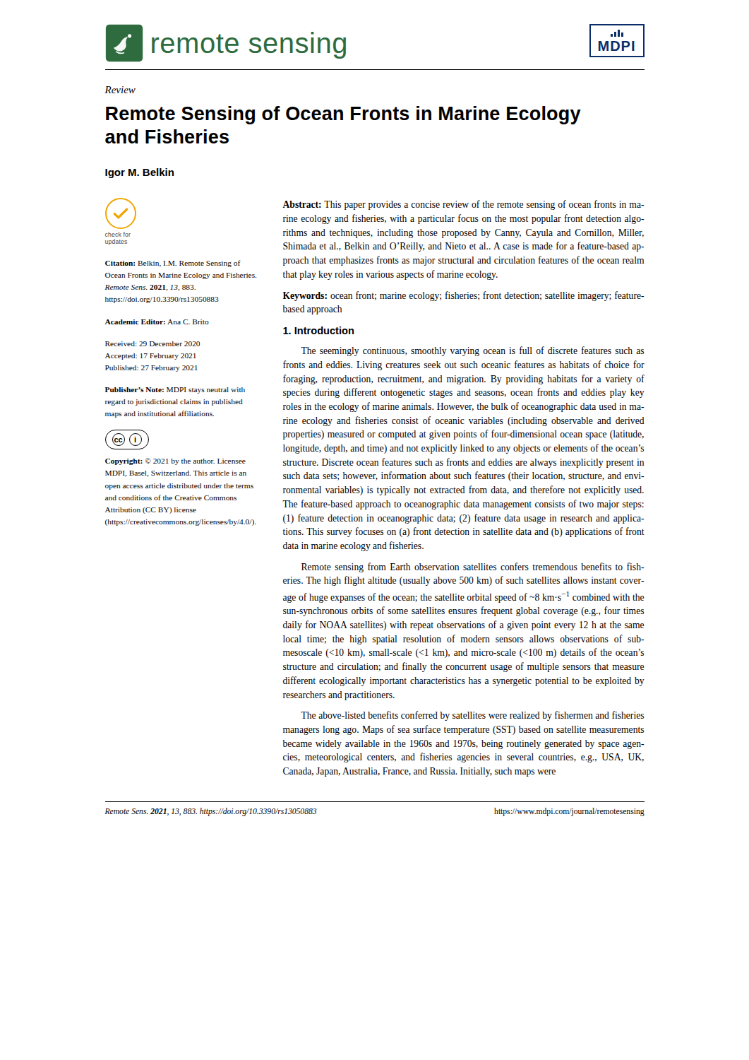remote sensing
MDPI
Review
Remote Sensing of Ocean Fronts in Marine Ecology
and Fisheries
Igor M. Belkin
check for
updates
Citation: Belkin, I.M. Remote Sensing of Ocean Fronts in Marine Ecology and Fisheries. Remote Sens. 2021, 13, 883. https://doi.org/10.3390/rs13050883
Academic Editor: Ana C. Brito
Received: 29 December 2020
Accepted: 17 February 2021
Published: 27 February 2021
Publisher’s Note: MDPI stays neutral with regard to jurisdictional claims in published maps and institutional affiliations.
cc i
Copyright: © 2021 by the author. Licensee MDPI, Basel, Switzerland. This article is an open access article distributed under the terms and conditions of the Creative Commons Attribution (CC BY) license (https://creativecommons.org/licenses/by/4.0/).
Abstract: This paper provides a concise review of the remote sensing of ocean fronts in marine ecology and fisheries, with a particular focus on the most popular front detection algorithms and techniques, including those proposed by Canny, Cayula and Cornillon, Miller, Shimada et al., Belkin and O’Reilly, and Nieto et al.. A case is made for a feature-based approach that emphasizes fronts as major structural and circulation features of the ocean realm that play key roles in various aspects of marine ecology.
Keywords: ocean front; marine ecology; fisheries; front detection; satellite imagery; feature-based approach
1. Introduction
The seemingly continuous, smoothly varying ocean is full of discrete features such as fronts and eddies. Living creatures seek out such oceanic features as habitats of choice for foraging, reproduction, recruitment, and migration. By providing habitats for a variety of species during different ontogenetic stages and seasons, ocean fronts and eddies play key roles in the ecology of marine animals. However, the bulk of oceanographic data used in marine ecology and fisheries consist of oceanic variables (including observable and derived properties) measured or computed at given points of four-dimensional ocean space (latitude, longitude, depth, and time) and not explicitly linked to any objects or elements of the ocean’s structure. Discrete ocean features such as fronts and eddies are always inexplicitly present in such data sets; however, information about such features (their location, structure, and environmental variables) is typically not extracted from data, and therefore not explicitly used. The feature-based approach to oceanographic data management consists of two major steps: (1) feature detection in oceanographic data; (2) feature data usage in research and applications. This survey focuses on (a) front detection in satellite data and (b) applications of front data in marine ecology and fisheries.
Remote sensing from Earth observation satellites confers tremendous benefits to fisheries. The high flight altitude (usually above 500 km) of such satellites allows instant coverage of huge expanses of the ocean; the satellite orbital speed of ~8 km·s−1 combined with the sun-synchronous orbits of some satellites ensures frequent global coverage (e.g., four times daily for NOAA satellites) with repeat observations of a given point every 12 h at the same local time; the high spatial resolution of modern sensors allows observations of sub-mesoscale (<10 km), small-scale (<1 km), and micro-scale (<100 m) details of the ocean’s structure and circulation; and finally the concurrent usage of multiple sensors that measure different ecologically important characteristics has a synergetic potential to be exploited by researchers and practitioners.
The above-listed benefits conferred by satellites were realized by fishermen and fisheries managers long ago. Maps of sea surface temperature (SST) based on satellite measurements became widely available in the 1960s and 1970s, being routinely generated by space agencies, meteorological centers, and fisheries agencies in several countries, e.g., USA, UK, Canada, Japan, Australia, France, and Russia. Initially, such maps were
Remote Sens. 2021, 13, 883. https://doi.org/10.3390/rs13050883
https://www.mdpi.com/journal/remotesensing